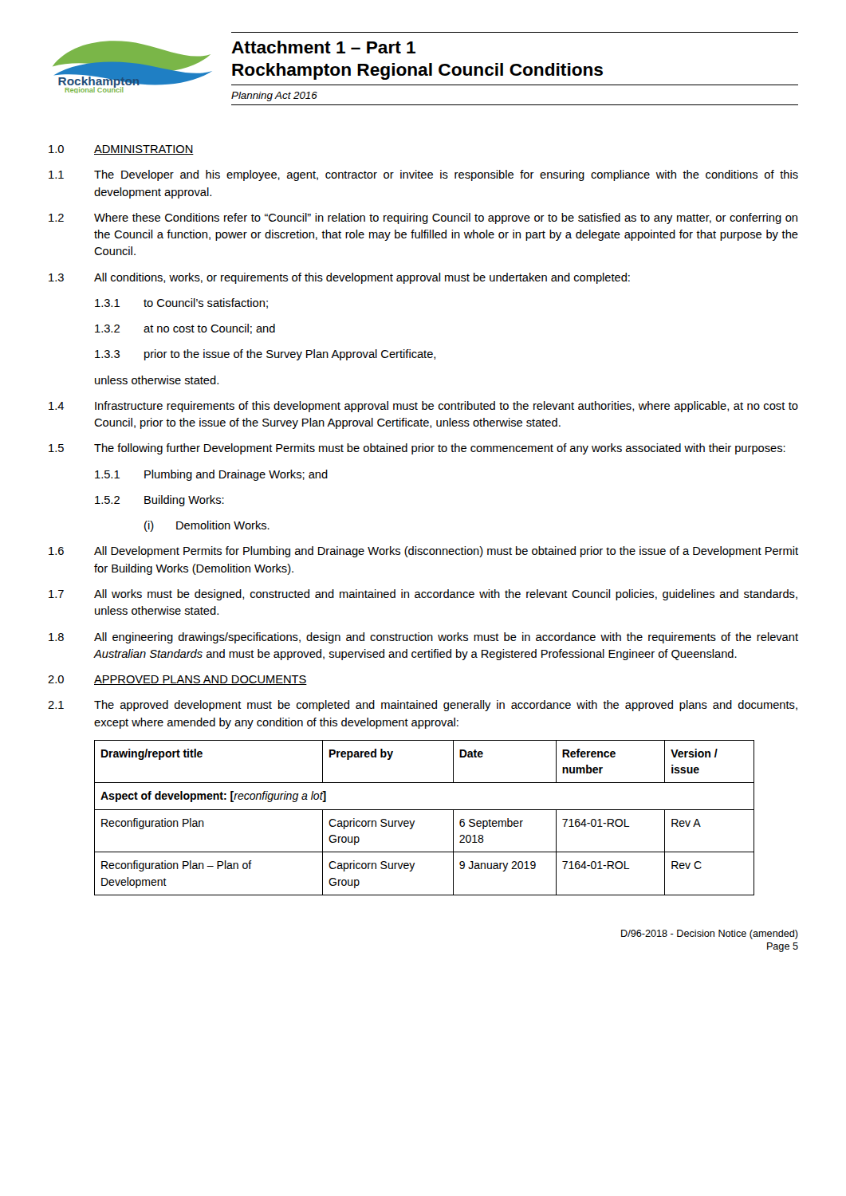Rockhampton Regional Council
Attachment 1 – Part 1
Rockhampton Regional Council Conditions
Planning Act 2016
1.0
Administration
1.1
The Developer and his employee, agent, contractor or invitee is responsible for ensuring compliance with the conditions of this development approval.
1.2
Where these Conditions refer to “Council” in relation to requiring Council to approve or to be satisfied as to any matter, or conferring on the Council a function, power or discretion, that role may be fulfilled in whole or in part by a delegate appointed for that purpose by the Council.
1.3
All conditions, works, or requirements of this development approval must be undertaken and completed:
1.3.1
to Council’s satisfaction;
1.3.2
at no cost to Council; and
1.3.3
prior to the issue of the Survey Plan Approval Certificate,
unless otherwise stated.
1.4
Infrastructure requirements of this development approval must be contributed to the relevant authorities, where applicable, at no cost to Council, prior to the issue of the Survey Plan Approval Certificate, unless otherwise stated.
1.5
The following further Development Permits must be obtained prior to the commencement of any works associated with their purposes:
1.5.1
Plumbing and Drainage Works; and
1.5.2
Building Works:
(i)
Demolition Works.
1.6
All Development Permits for Plumbing and Drainage Works (disconnection) must be obtained prior to the issue of a Development Permit for Building Works (Demolition Works).
1.7
All works must be designed, constructed and maintained in accordance with the relevant Council policies, guidelines and standards, unless otherwise stated.
1.8
All engineering drawings/specifications, design and construction works must be in accordance with the requirements of the relevant Australian Standards and must be approved, supervised and certified by a Registered Professional Engineer of Queensland.
2.0
Approved plans and documents
2.1
The approved development must be completed and maintained generally in accordance with the approved plans and documents, except where amended by any condition of this development approval:
| Drawing/report title | Prepared by | Date | Reference number | Version / issue |
| --- | --- | --- | --- | --- |
| Aspect of development: [ reconfiguring a lot ] |
| Reconfiguration Plan | Capricorn Survey Group | 6 September 2018 | 7164-01-ROL | Rev A |
| Reconfiguration Plan – Plan of Development | Capricorn Survey Group | 9 January 2019 | 7164-01-ROL | Rev C |
D/96-2018 - Decision Notice (amended)
Page 5